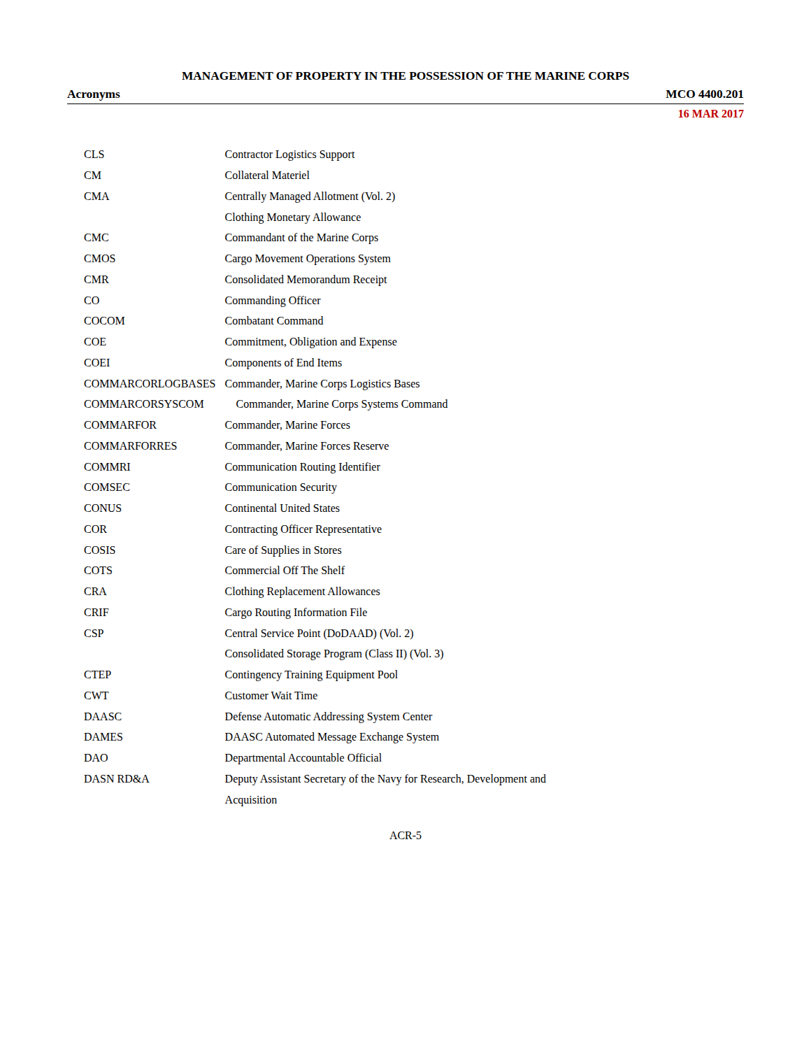MANAGEMENT OF PROPERTY IN THE POSSESSION OF THE MARINE CORPS
Acronyms MCO 4400.201
16 MAR 2017
| CLS | Contractor Logistics Support |
| CM | Collateral Materiel |
| CMA | Centrally Managed Allotment (Vol. 2) |
| | Clothing Monetary Allowance |
| CMC | Commandant of the Marine Corps |
| CMOS | Cargo Movement Operations System |
| CMR | Consolidated Memorandum Receipt |
| CO | Commanding Officer |
| COCOM | Combatant Command |
| COE | Commitment, Obligation and Expense |
| COEI | Components of End Items |
| COMMARCORLOGBASES | Commander, Marine Corps Logistics Bases |
| COMMARCORSYSCOM | Commander, Marine Corps Systems Command |
| COMMARFOR | Commander, Marine Forces |
| COMMARFORRES | Commander, Marine Forces Reserve |
| COMMRI | Communication Routing Identifier |
| COMSEC | Communication Security |
| CONUS | Continental United States |
| COR | Contracting Officer Representative |
| COSIS | Care of Supplies in Stores |
| COTS | Commercial Off The Shelf |
| CRA | Clothing Replacement Allowances |
| CRIF | Cargo Routing Information File |
| CSP | Central Service Point (DoDAAD) (Vol. 2) |
| | Consolidated Storage Program (Class II) (Vol. 3) |
| CTEP | Contingency Training Equipment Pool |
| CWT | Customer Wait Time |
| DAASC | Defense Automatic Addressing System Center |
| DAMES | DAASC Automated Message Exchange System |
| DAO | Departmental Accountable Official |
| DASN RD&A | Deputy Assistant Secretary of the Navy for Research, Development and |
| | Acquisition |
ACR-5